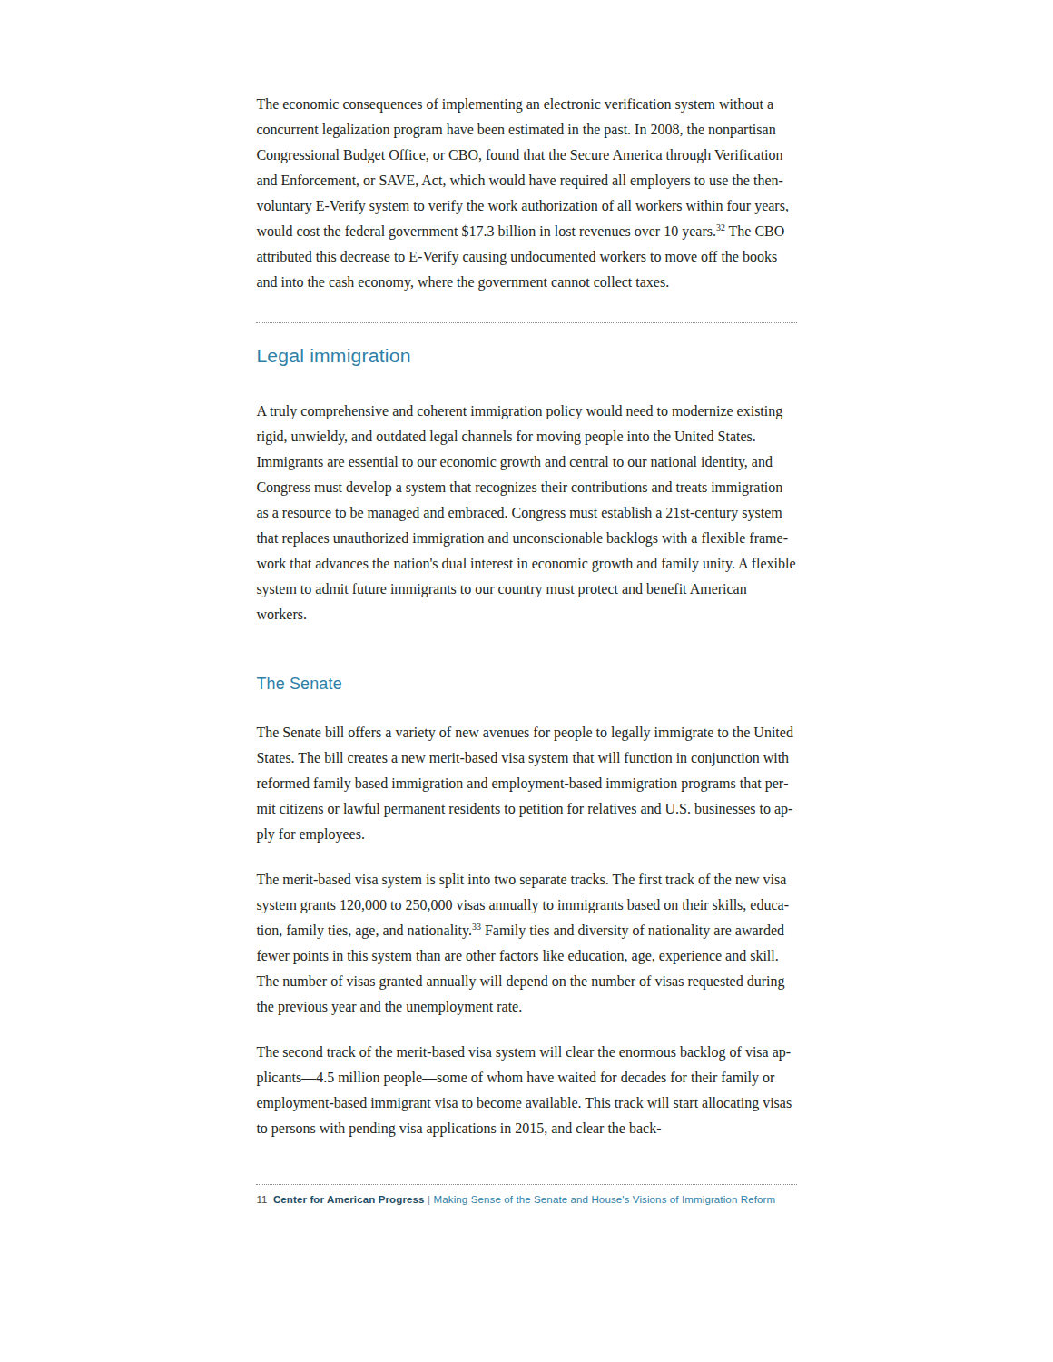The economic consequences of implementing an electronic verification system without a concurrent legalization program have been estimated in the past. In 2008, the nonpartisan Congressional Budget Office, or CBO, found that the Secure America through Verification and Enforcement, or SAVE, Act, which would have required all employers to use the then-voluntary E-Verify system to verify the work authorization of all workers within four years, would cost the federal government $17.3 billion in lost revenues over 10 years.32 The CBO attributed this decrease to E-Verify causing undocumented workers to move off the books and into the cash economy, where the government cannot collect taxes.
Legal immigration
A truly comprehensive and coherent immigration policy would need to modernize existing rigid, unwieldy, and outdated legal channels for moving people into the United States. Immigrants are essential to our economic growth and central to our national identity, and Congress must develop a system that recognizes their contributions and treats immigration as a resource to be managed and embraced. Congress must establish a 21st-century system that replaces unauthorized immigration and unconscionable backlogs with a flexible framework that advances the nation's dual interest in economic growth and family unity. A flexible system to admit future immigrants to our country must protect and benefit American workers.
The Senate
The Senate bill offers a variety of new avenues for people to legally immigrate to the United States. The bill creates a new merit-based visa system that will function in conjunction with reformed family based immigration and employment-based immigration programs that permit citizens or lawful permanent residents to petition for relatives and U.S. businesses to apply for employees.
The merit-based visa system is split into two separate tracks. The first track of the new visa system grants 120,000 to 250,000 visas annually to immigrants based on their skills, education, family ties, age, and nationality.33 Family ties and diversity of nationality are awarded fewer points in this system than are other factors like education, age, experience and skill. The number of visas granted annually will depend on the number of visas requested during the previous year and the unemployment rate.
The second track of the merit-based visa system will clear the enormous backlog of visa applicants—4.5 million people—some of whom have waited for decades for their family or employment-based immigrant visa to become available. This track will start allocating visas to persons with pending visa applications in 2015, and clear the back-
11 Center for American Progress|Making Sense of the Senate and House's Visions of Immigration Reform